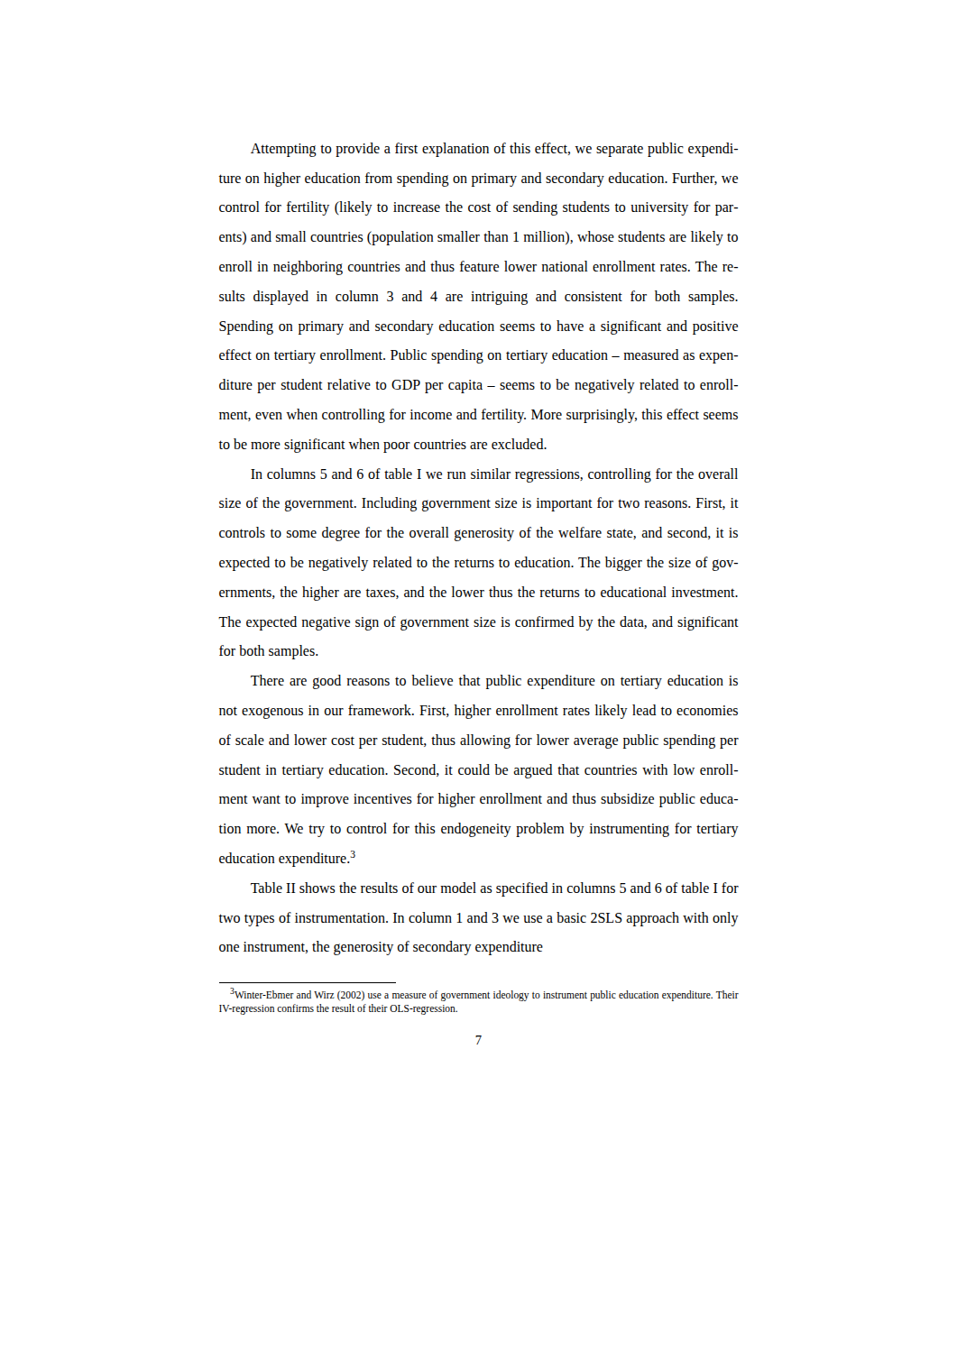Attempting to provide a first explanation of this effect, we separate public expenditure on higher education from spending on primary and secondary education. Further, we control for fertility (likely to increase the cost of sending students to university for parents) and small countries (population smaller than 1 million), whose students are likely to enroll in neighboring countries and thus feature lower national enrollment rates. The results displayed in column 3 and 4 are intriguing and consistent for both samples. Spending on primary and secondary education seems to have a significant and positive effect on tertiary enrollment. Public spending on tertiary education – measured as expenditure per student relative to GDP per capita – seems to be negatively related to enrollment, even when controlling for income and fertility. More surprisingly, this effect seems to be more significant when poor countries are excluded.
In columns 5 and 6 of table I we run similar regressions, controlling for the overall size of the government. Including government size is important for two reasons. First, it controls to some degree for the overall generosity of the welfare state, and second, it is expected to be negatively related to the returns to education. The bigger the size of governments, the higher are taxes, and the lower thus the returns to educational investment. The expected negative sign of government size is confirmed by the data, and significant for both samples.
There are good reasons to believe that public expenditure on tertiary education is not exogenous in our framework. First, higher enrollment rates likely lead to economies of scale and lower cost per student, thus allowing for lower average public spending per student in tertiary education. Second, it could be argued that countries with low enrollment want to improve incentives for higher enrollment and thus subsidize public education more. We try to control for this endogeneity problem by instrumenting for tertiary education expenditure.3
Table II shows the results of our model as specified in columns 5 and 6 of table I for two types of instrumentation. In column 1 and 3 we use a basic 2SLS approach with only one instrument, the generosity of secondary expenditure
3Winter-Ebmer and Wirz (2002) use a measure of government ideology to instrument public education expenditure. Their IV-regression confirms the result of their OLS-regression.
7